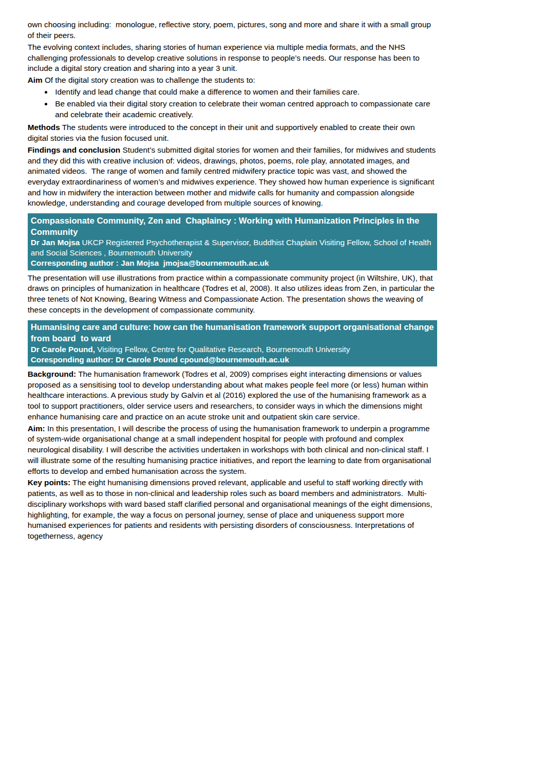own choosing including: monologue, reflective story, poem, pictures, song and more and share it with a small group of their peers.
The evolving context includes, sharing stories of human experience via multiple media formats, and the NHS challenging professionals to develop creative solutions in response to people’s needs. Our response has been to include a digital story creation and sharing into a year 3 unit.
Aim Of the digital story creation was to challenge the students to:
Identify and lead change that could make a difference to women and their families care.
Be enabled via their digital story creation to celebrate their woman centred approach to compassionate care and celebrate their academic creatively.
Methods The students were introduced to the concept in their unit and supportively enabled to create their own digital stories via the fusion focused unit.
Findings and conclusion Student’s submitted digital stories for women and their families, for midwives and students and they did this with creative inclusion of: videos, drawings, photos, poems, role play, annotated images, and animated videos. The range of women and family centred midwifery practice topic was vast, and showed the everyday extraordinariness of women’s and midwives experience. They showed how human experience is significant and how in midwifery the interaction between mother and midwife calls for humanity and compassion alongside knowledge, understanding and courage developed from multiple sources of knowing.
Compassionate Community, Zen and Chaplaincy : Working with Humanization Principles in the Community Dr Jan Mojsa UKCP Registered Psychotherapist & Supervisor, Buddhist Chaplain Visiting Fellow, School of Health and Social Sciences , Bournemouth University Corresponding author : Jan Mojsa jmojsa@bournemouth.ac.uk
The presentation will use illustrations from practice within a compassionate community project (in Wiltshire, UK), that draws on principles of humanization in healthcare (Todres et al, 2008). It also utilizes ideas from Zen, in particular the three tenets of Not Knowing, Bearing Witness and Compassionate Action. The presentation shows the weaving of these concepts in the development of compassionate community.
Humanising care and culture: how can the humanisation framework support organisational change from board to ward Dr Carole Pound, Visiting Fellow, Centre for Qualitative Research, Bournemouth University Coresponding author: Dr Carole Pound cpound@bournemouth.ac.uk
Background: The humanisation framework (Todres et al, 2009) comprises eight interacting dimensions or values proposed as a sensitising tool to develop understanding about what makes people feel more (or less) human within healthcare interactions. A previous study by Galvin et al (2016) explored the use of the humanising framework as a tool to support practitioners, older service users and researchers, to consider ways in which the dimensions might enhance humanising care and practice on an acute stroke unit and outpatient skin care service.
Aim: In this presentation, I will describe the process of using the humanisation framework to underpin a programme of system-wide organisational change at a small independent hospital for people with profound and complex neurological disability. I will describe the activities undertaken in workshops with both clinical and non-clinical staff. I will illustrate some of the resulting humanising practice initiatives, and report the learning to date from organisational efforts to develop and embed humanisation across the system.
Key points: The eight humanising dimensions proved relevant, applicable and useful to staff working directly with patients, as well as to those in non-clinical and leadership roles such as board members and administrators. Multi-disciplinary workshops with ward based staff clarified personal and organisational meanings of the eight dimensions, highlighting, for example, the way a focus on personal journey, sense of place and uniqueness support more humanised experiences for patients and residents with persisting disorders of consciousness. Interpretations of togetherness, agency